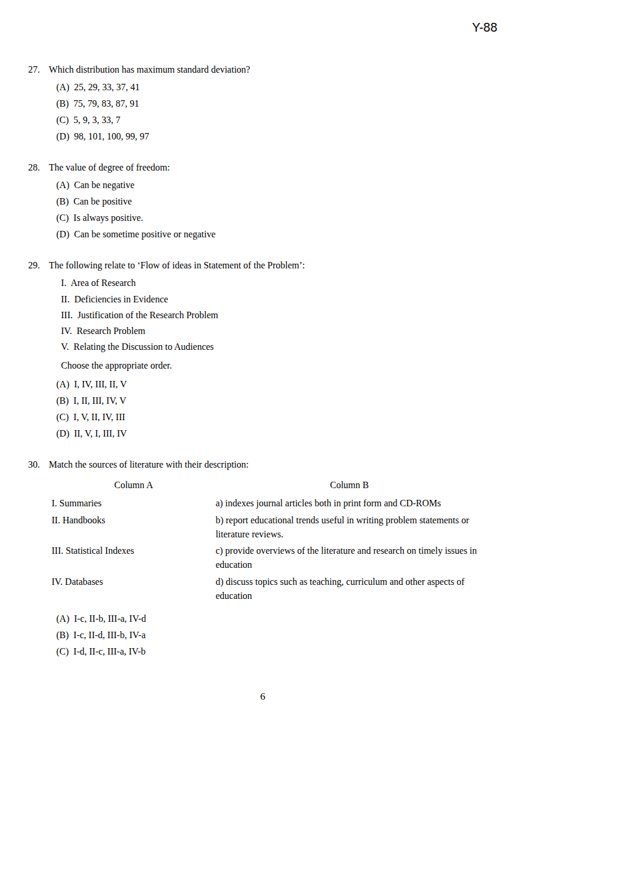Y-88
27. Which distribution has maximum standard deviation?
(A) 25, 29, 33, 37, 41
(B) 75, 79, 83, 87, 91
(C) 5, 9, 3, 33, 7
(D) 98, 101, 100, 99, 97
28. The value of degree of freedom:
(A) Can be negative
(B) Can be positive
(C) Is always positive.
(D) Can be sometime positive or negative
29. The following relate to ‘Flow of ideas in Statement of the Problem’:
I. Area of Research
II. Deficiencies in Evidence
III. Justification of the Research Problem
IV. Research Problem
V. Relating the Discussion to Audiences
Choose the appropriate order.
(A) I, IV, III, II, V
(B) I, II, III, IV, V
(C) I, V, II, IV, III
(D) II, V, I, III, IV
30. Match the sources of literature with their description:
| Column A | Column B |
| --- | --- |
| I. Summaries | a) indexes journal articles both in print form and CD-ROMs |
| II. Handbooks | b) report educational trends useful in writing problem statements or literature reviews. |
| III. Statistical Indexes | c) provide overviews of the literature and research on timely issues in education |
| IV. Databases | d) discuss topics such as teaching, curriculum and other aspects of education |
(A) I-c, II-b, III-a, IV-d
(B) I-c, II-d, III-b, IV-a
(C) I-d, II-c, III-a, IV-b
6